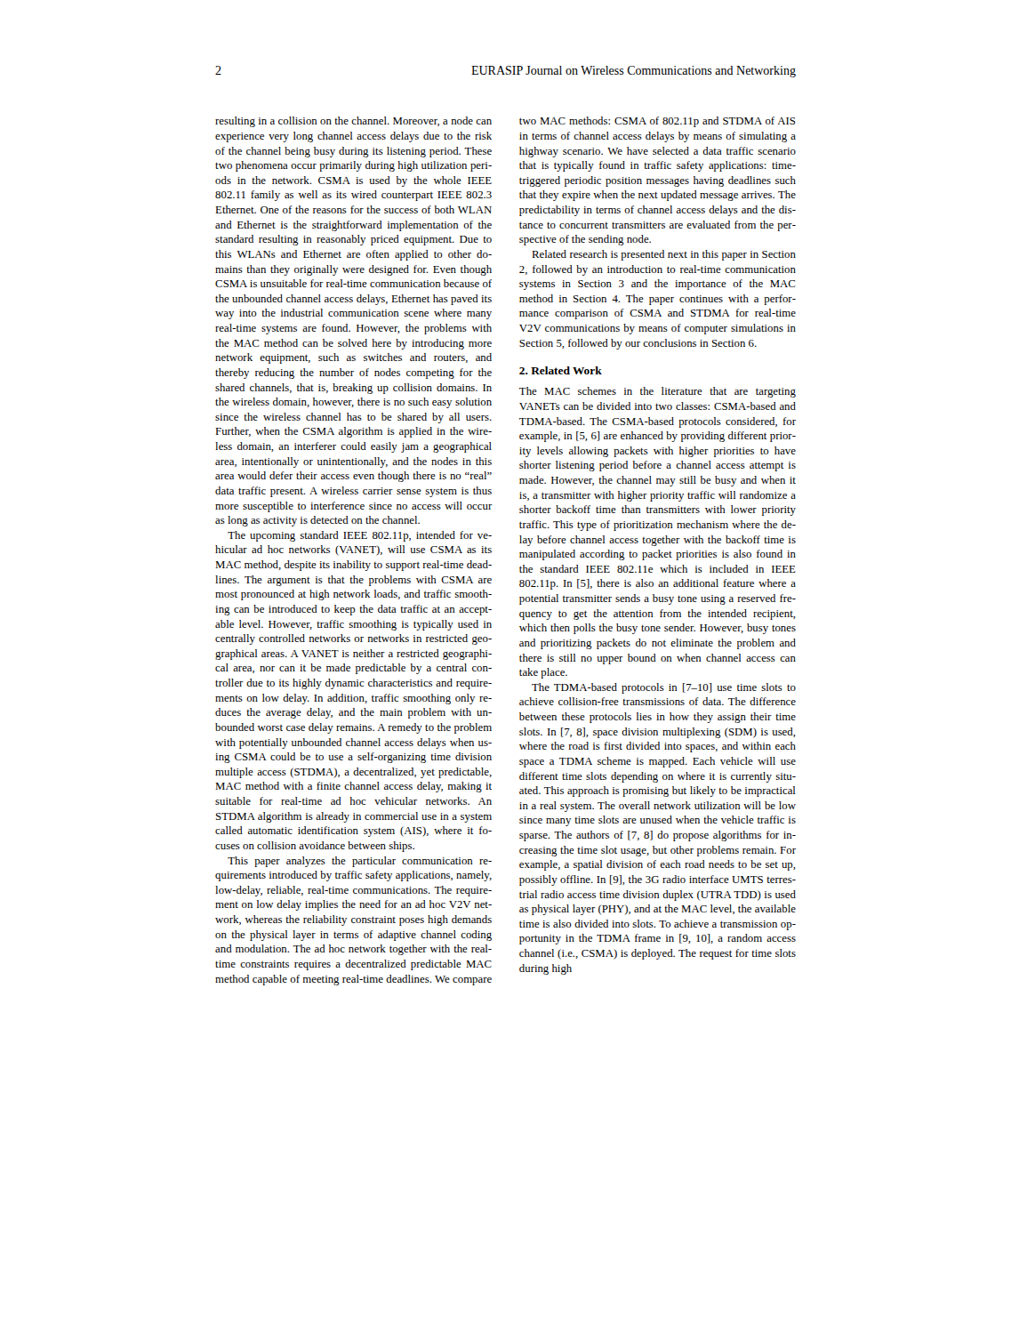2 EURASIP Journal on Wireless Communications and Networking
resulting in a collision on the channel. Moreover, a node can experience very long channel access delays due to the risk of the channel being busy during its listening period. These two phenomena occur primarily during high utilization periods in the network. CSMA is used by the whole IEEE 802.11 family as well as its wired counterpart IEEE 802.3 Ethernet. One of the reasons for the success of both WLAN and Ethernet is the straightforward implementation of the standard resulting in reasonably priced equipment. Due to this WLANs and Ethernet are often applied to other domains than they originally were designed for. Even though CSMA is unsuitable for real-time communication because of the unbounded channel access delays, Ethernet has paved its way into the industrial communication scene where many real-time systems are found. However, the problems with the MAC method can be solved here by introducing more network equipment, such as switches and routers, and thereby reducing the number of nodes competing for the shared channels, that is, breaking up collision domains. In the wireless domain, however, there is no such easy solution since the wireless channel has to be shared by all users. Further, when the CSMA algorithm is applied in the wireless domain, an interferer could easily jam a geographical area, intentionally or unintentionally, and the nodes in this area would defer their access even though there is no “real” data traffic present. A wireless carrier sense system is thus more susceptible to interference since no access will occur as long as activity is detected on the channel.
The upcoming standard IEEE 802.11p, intended for vehicular ad hoc networks (VANET), will use CSMA as its MAC method, despite its inability to support real-time deadlines. The argument is that the problems with CSMA are most pronounced at high network loads, and traffic smoothing can be introduced to keep the data traffic at an acceptable level. However, traffic smoothing is typically used in centrally controlled networks or networks in restricted geographical areas. A VANET is neither a restricted geographical area, nor can it be made predictable by a central controller due to its highly dynamic characteristics and requirements on low delay. In addition, traffic smoothing only reduces the average delay, and the main problem with unbounded worst case delay remains. A remedy to the problem with potentially unbounded channel access delays when using CSMA could be to use a self-organizing time division multiple access (STDMA), a decentralized, yet predictable, MAC method with a finite channel access delay, making it suitable for real-time ad hoc vehicular networks. An STDMA algorithm is already in commercial use in a system called automatic identification system (AIS), where it focuses on collision avoidance between ships.
This paper analyzes the particular communication requirements introduced by traffic safety applications, namely, low-delay, reliable, real-time communications. The requirement on low delay implies the need for an ad hoc V2V network, whereas the reliability constraint poses high demands on the physical layer in terms of adaptive channel coding and modulation. The ad hoc network together with the real-time constraints requires a decentralized predictable MAC method capable of meeting real-time deadlines. We compare two MAC methods: CSMA of 802.11p and STDMA of AIS in terms of channel access delays by means of simulating a highway scenario. We have selected a data traffic scenario that is typically found in traffic safety applications: time-triggered periodic position messages having deadlines such that they expire when the next updated message arrives. The predictability in terms of channel access delays and the distance to concurrent transmitters are evaluated from the perspective of the sending node.
Related research is presented next in this paper in Section 2, followed by an introduction to real-time communication systems in Section 3 and the importance of the MAC method in Section 4. The paper continues with a performance comparison of CSMA and STDMA for real-time V2V communications by means of computer simulations in Section 5, followed by our conclusions in Section 6.
2. Related Work
The MAC schemes in the literature that are targeting VANETs can be divided into two classes: CSMA-based and TDMA-based. The CSMA-based protocols considered, for example, in [5, 6] are enhanced by providing different priority levels allowing packets with higher priorities to have shorter listening period before a channel access attempt is made. However, the channel may still be busy and when it is, a transmitter with higher priority traffic will randomize a shorter backoff time than transmitters with lower priority traffic. This type of prioritization mechanism where the delay before channel access together with the backoff time is manipulated according to packet priorities is also found in the standard IEEE 802.11e which is included in IEEE 802.11p. In [5], there is also an additional feature where a potential transmitter sends a busy tone using a reserved frequency to get the attention from the intended recipient, which then polls the busy tone sender. However, busy tones and prioritizing packets do not eliminate the problem and there is still no upper bound on when channel access can take place.
The TDMA-based protocols in [7–10] use time slots to achieve collision-free transmissions of data. The difference between these protocols lies in how they assign their time slots. In [7, 8], space division multiplexing (SDM) is used, where the road is first divided into spaces, and within each space a TDMA scheme is mapped. Each vehicle will use different time slots depending on where it is currently situated. This approach is promising but likely to be impractical in a real system. The overall network utilization will be low since many time slots are unused when the vehicle traffic is sparse. The authors of [7, 8] do propose algorithms for increasing the time slot usage, but other problems remain. For example, a spatial division of each road needs to be set up, possibly offline. In [9], the 3G radio interface UMTS terrestrial radio access time division duplex (UTRA TDD) is used as physical layer (PHY), and at the MAC level, the available time is also divided into slots. To achieve a transmission opportunity in the TDMA frame in [9, 10], a random access channel (i.e., CSMA) is deployed. The request for time slots during high